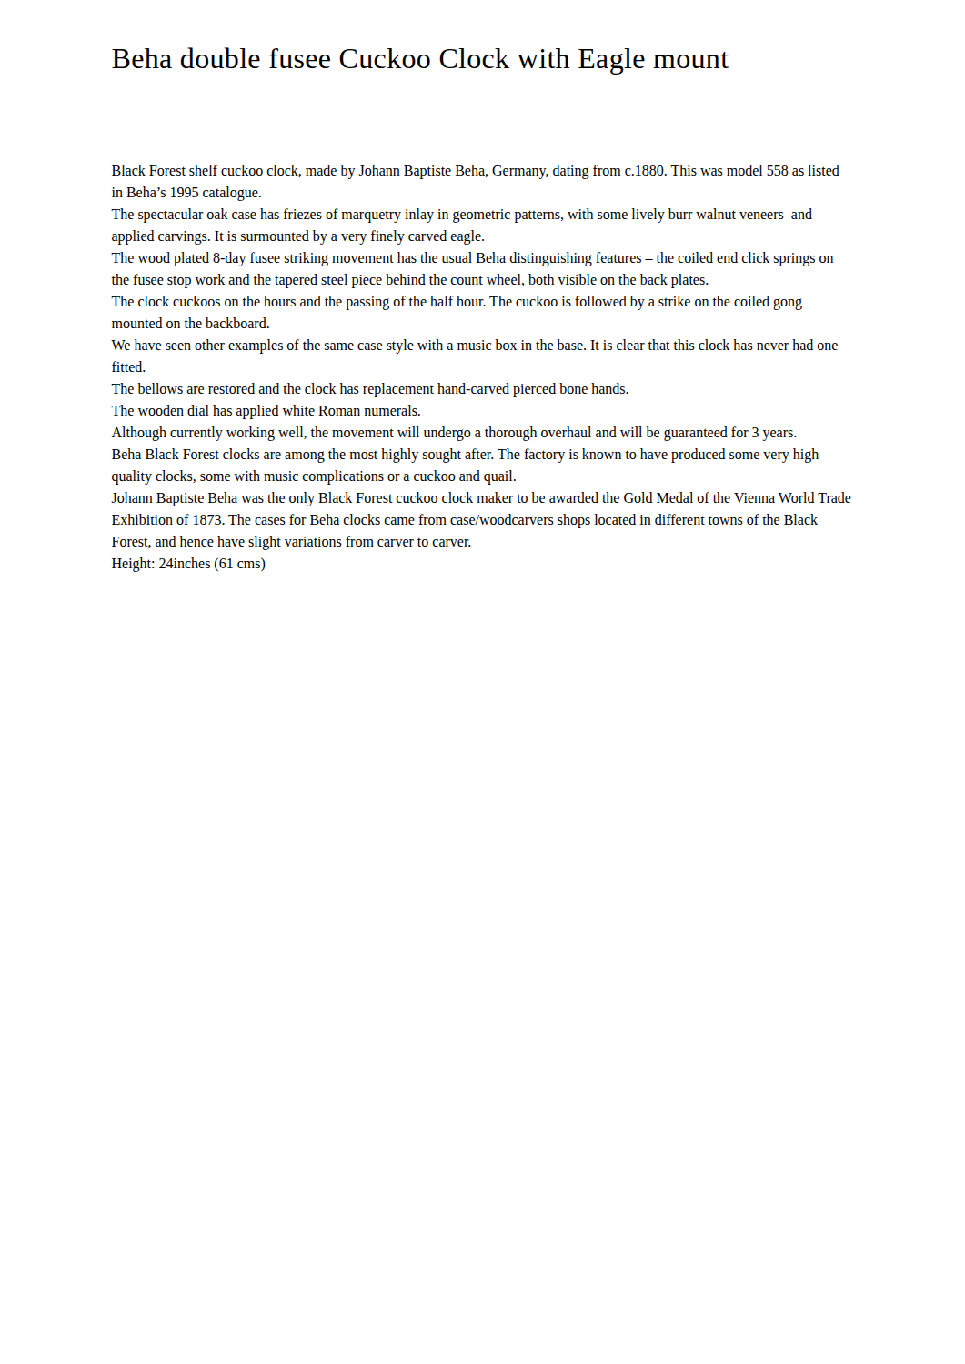Beha double fusee Cuckoo Clock with Eagle mount
Black Forest shelf cuckoo clock, made by Johann Baptiste Beha, Germany, dating from c.1880. This was model 558 as listed in Beha’s 1995 catalogue.
The spectacular oak case has friezes of marquetry inlay in geometric patterns, with some lively burr walnut veneers and applied carvings. It is surmounted by a very finely carved eagle.
The wood plated 8-day fusee striking movement has the usual Beha distinguishing features – the coiled end click springs on the fusee stop work and the tapered steel piece behind the count wheel, both visible on the back plates.
The clock cuckoos on the hours and the passing of the half hour. The cuckoo is followed by a strike on the coiled gong mounted on the backboard.
We have seen other examples of the same case style with a music box in the base. It is clear that this clock has never had one fitted.
The bellows are restored and the clock has replacement hand-carved pierced bone hands.
The wooden dial has applied white Roman numerals.
Although currently working well, the movement will undergo a thorough overhaul and will be guaranteed for 3 years.
Beha Black Forest clocks are among the most highly sought after. The factory is known to have produced some very high quality clocks, some with music complications or a cuckoo and quail.
Johann Baptiste Beha was the only Black Forest cuckoo clock maker to be awarded the Gold Medal of the Vienna World Trade Exhibition of 1873. The cases for Beha clocks came from case/woodcarvers shops located in different towns of the Black Forest, and hence have slight variations from carver to carver.
Height: 24inches (61 cms)